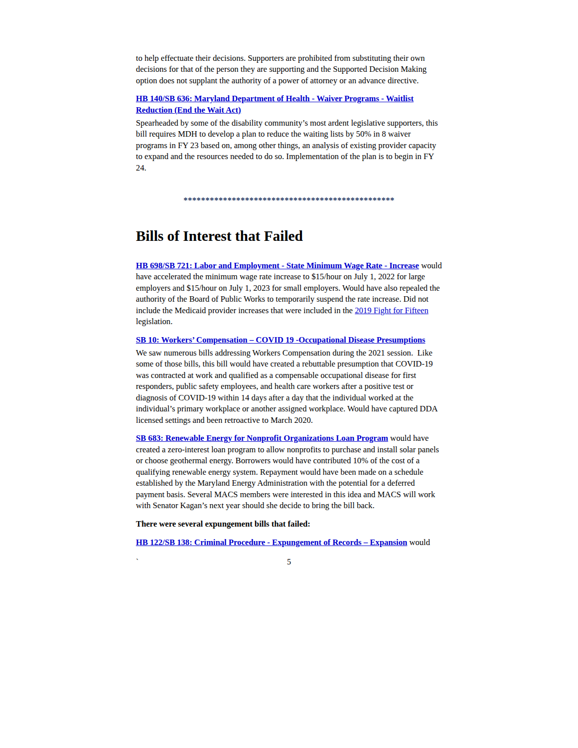to help effectuate their decisions. Supporters are prohibited from substituting their own decisions for that of the person they are supporting and the Supported Decision Making option does not supplant the authority of a power of attorney or an advance directive.
HB 140/SB 636: Maryland Department of Health - Waiver Programs - Waitlist Reduction (End the Wait Act)
Spearheaded by some of the disability community’s most ardent legislative supporters, this bill requires MDH to develop a plan to reduce the waiting lists by 50% in 8 waiver programs in FY 23 based on, among other things, an analysis of existing provider capacity to expand and the resources needed to do so. Implementation of the plan is to begin in FY 24.
************************************************
Bills of Interest that Failed
HB 698/SB 721: Labor and Employment - State Minimum Wage Rate - Increase would have accelerated the minimum wage rate increase to $15/hour on July 1, 2022 for large employers and $15/hour on July 1, 2023 for small employers. Would have also repealed the authority of the Board of Public Works to temporarily suspend the rate increase. Did not include the Medicaid provider increases that were included in the 2019 Fight for Fifteen legislation.
SB 10: Workers’ Compensation – COVID 19 -Occupational Disease Presumptions
We saw numerous bills addressing Workers Compensation during the 2021 session. Like some of those bills, this bill would have created a rebuttable presumption that COVID-19 was contracted at work and qualified as a compensable occupational disease for first responders, public safety employees, and health care workers after a positive test or diagnosis of COVID-19 within 14 days after a day that the individual worked at the individual’s primary workplace or another assigned workplace. Would have captured DDA licensed settings and been retroactive to March 2020.
SB 683: Renewable Energy for Nonprofit Organizations Loan Program would have created a zero-interest loan program to allow nonprofits to purchase and install solar panels or choose geothermal energy. Borrowers would have contributed 10% of the cost of a qualifying renewable energy system. Repayment would have been made on a schedule established by the Maryland Energy Administration with the potential for a deferred payment basis. Several MACS members were interested in this idea and MACS will work with Senator Kagan’s next year should she decide to bring the bill back.
There were several expungement bills that failed:
HB 122/SB 138: Criminal Procedure - Expungement of Records – Expansion would
`
5